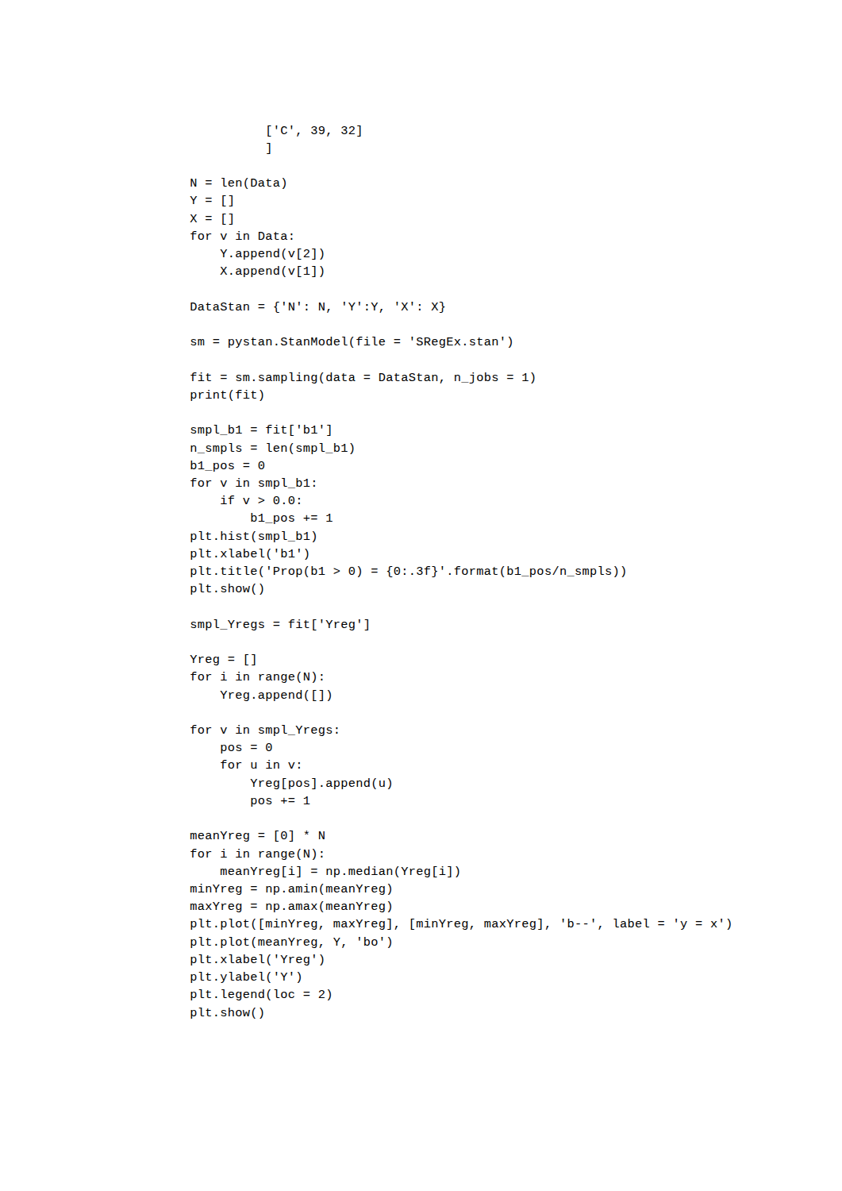['C', 39, 32]
          ]

N = len(Data)
Y = []
X = []
for v in Data:
    Y.append(v[2])
    X.append(v[1])

DataStan = {'N': N, 'Y':Y, 'X': X}

sm = pystan.StanModel(file = 'SRegEx.stan')

fit = sm.sampling(data = DataStan, n_jobs = 1)
print(fit)

smpl_b1 = fit['b1']
n_smpls = len(smpl_b1)
b1_pos = 0
for v in smpl_b1:
    if v > 0.0:
        b1_pos += 1
plt.hist(smpl_b1)
plt.xlabel('b1')
plt.title('Prop(b1 > 0) = {0:.3f}'.format(b1_pos/n_smpls))
plt.show()

smpl_Yregs = fit['Yreg']

Yreg = []
for i in range(N):
    Yreg.append([])

for v in smpl_Yregs:
    pos = 0
    for u in v:
        Yreg[pos].append(u)
        pos += 1

meanYreg = [0] * N
for i in range(N):
    meanYreg[i] = np.median(Yreg[i])
minYreg = np.amin(meanYreg)
maxYreg = np.amax(meanYreg)
plt.plot([minYreg, maxYreg], [minYreg, maxYreg], 'b--', label = 'y = x')
plt.plot(meanYreg, Y, 'bo')
plt.xlabel('Yreg')
plt.ylabel('Y')
plt.legend(loc = 2)
plt.show()